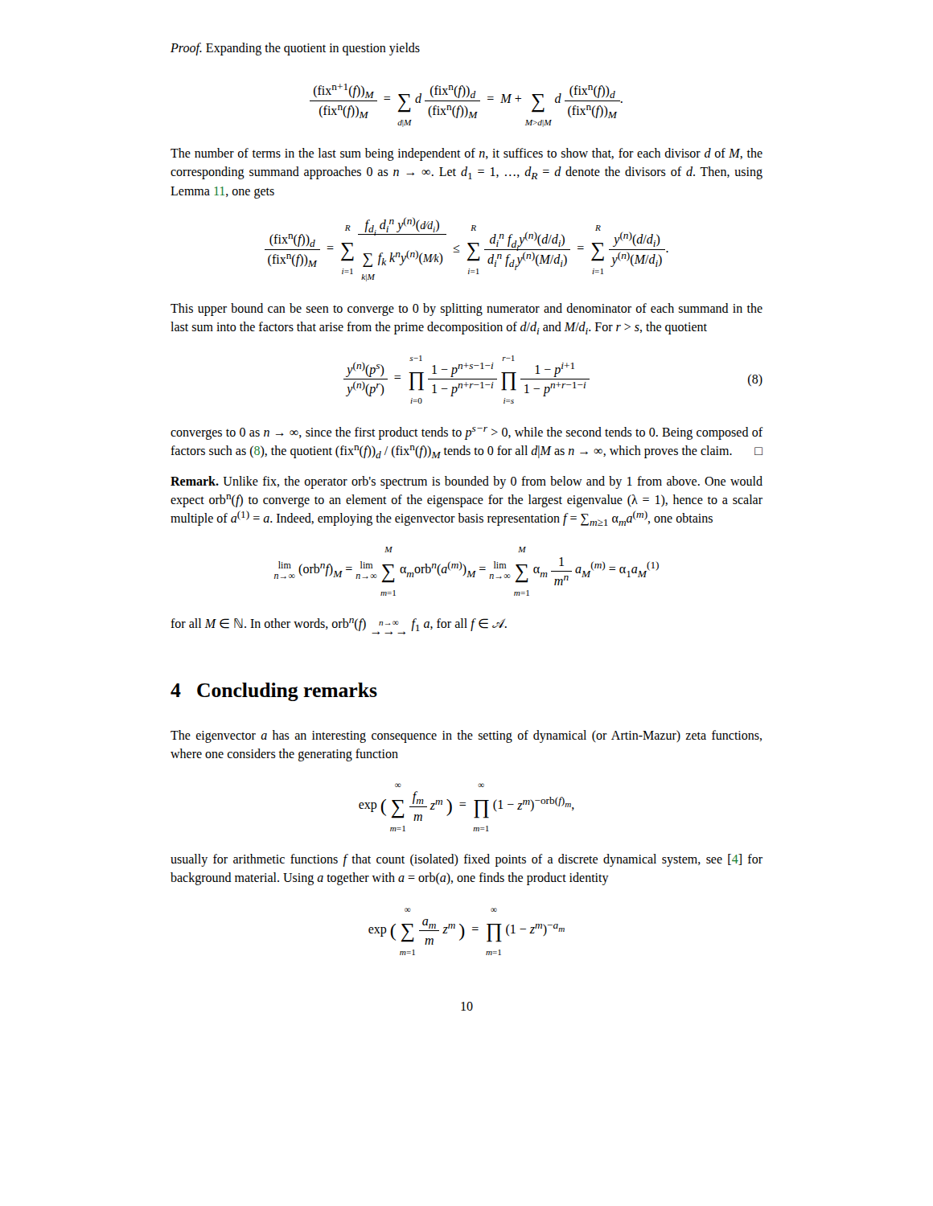Proof. Expanding the quotient in question yields
| (fix n+1 ( f )) M |
| (fix n ( f )) M |
= ∑d|M d
| (fix n ( f )) d |
| (fix n ( f )) M |
= M + ∑M>d|M d
| (fix n ( f )) d |
| (fix n ( f )) M |
.
The number of terms in the last sum being independent of n, it suffices to show that, for each divisor d of M, the corresponding summand approaches 0 as n → ∞. Let d1 = 1, …, dR = d denote the divisors of d. Then, using Lemma 11, one gets
| (fix n ( f )) d |
| (fix n ( f )) M |
= R∑i=1
| f d i d i n y ( n ) ( d ⁄ d i ) |
| ∑ k / M f k k n y ( n ) ( M ⁄ k ) |
≤ R∑i=1
| d i n f d i y ( n ) ( d / d i ) |
| d i n f d i y ( n ) ( M / d i ) |
= R∑i=1
| y ( n ) ( d / d i ) |
| y ( n ) ( M / d i ) |
.
This upper bound can be seen to converge to 0 by splitting numerator and denominator of each summand in the last sum into the factors that arise from the prime decomposition of d/di and M/di. For r > s, the quotient
| y ( n ) ( p s ) |
| y ( n ) ( p r ) |
= s−1∏i=0
| 1 − p n + s −1− i |
| 1 − p n + r −1− i |
r−1∏i=s
| 1 − p i +1 |
| 1 − p n + r −1− i |
(8)
converges to 0 as n → ∞, since the first product tends to ps−r > 0, while the second tends to 0. Being composed of factors such as (8), the quotient (fixn(f))d / (fixn(f))M tends to 0 for all d|M as n → ∞, which proves the claim. □
Remark. Unlike fix, the operator orb's spectrum is bounded by 0 from below and by 1 from above. One would expect orbn(f) to converge to an element of the eigenspace for the largest eigenvalue (λ = 1), hence to a scalar multiple of a(1) = a. Indeed, employing the eigenvector basis representation f = ∑m≥1 αma(m), one obtains
lim
n→∞ (orbnf)M = lim
n→∞ M∑m=1 αmorbn(a(m))M = lim
n→∞ M∑m=1 αm
| 1 |
| m n |
aM(m) = α1aM(1)
for all M ∈ ℕ. In other words, orbn(f) n→∞→→→ f1 a, for all f ∈ 𝒜.
4 Concluding remarks
The eigenvector a has an interesting consequence in the setting of dynamical (or Artin-Mazur) zeta functions, where one considers the generating function
exp ( ∞∑m=1
| f m |
| m |
zm ) = ∞∏m=1 (1 − zm)−orb(f)m,
usually for arithmetic functions f that count (isolated) fixed points of a discrete dynamical system, see [4] for background material. Using a together with a = orb(a), one finds the product identity
exp ( ∞∑m=1
| a m |
| m |
zm ) = ∞∏m=1 (1 − zm)−am
10